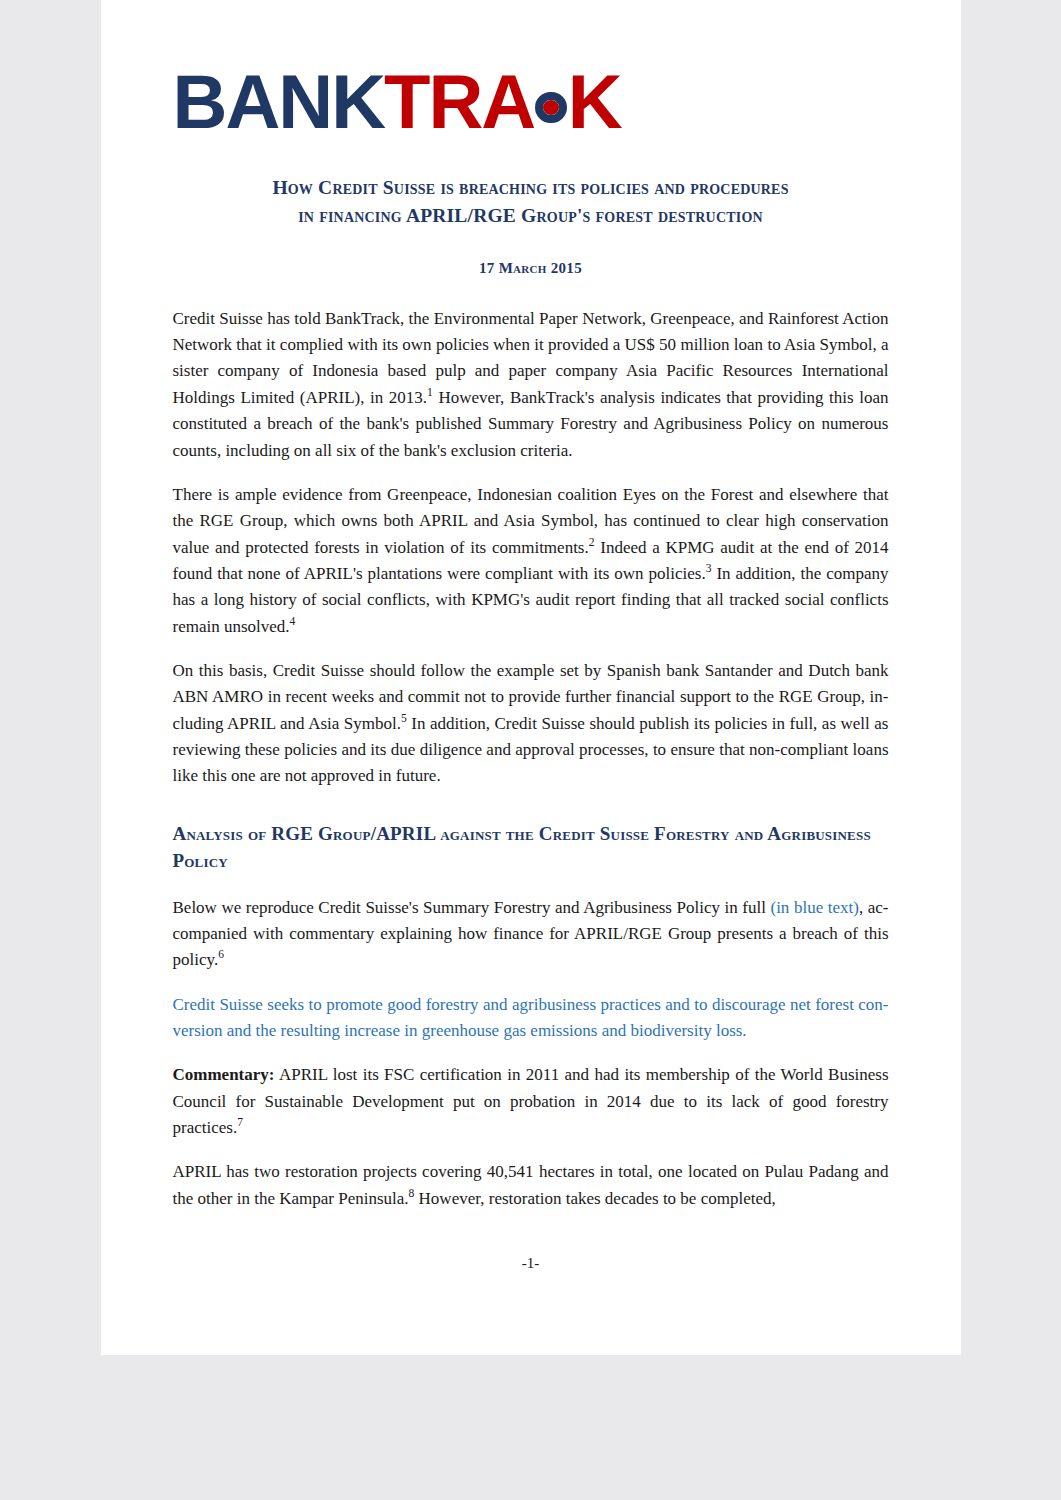BANK TRA K
How Credit Suisse is breaching its policies and procedures
in financing APRIL/RGE Group's forest destruction
17 March 2015
Credit Suisse has told BankTrack, the Environmental Paper Network, Greenpeace, and Rainforest Action Network that it complied with its own policies when it provided a US$ 50 million loan to Asia Symbol, a sister company of Indonesia based pulp and paper company Asia Pacific Resources International Holdings Limited (APRIL), in 2013.1 However, BankTrack's analysis indicates that providing this loan constituted a breach of the bank's published Summary Forestry and Agribusiness Policy on numerous counts, including on all six of the bank's exclusion criteria.
There is ample evidence from Greenpeace, Indonesian coalition Eyes on the Forest and elsewhere that the RGE Group, which owns both APRIL and Asia Symbol, has continued to clear high conservation value and protected forests in violation of its commitments.2 Indeed a KPMG audit at the end of 2014 found that none of APRIL's plantations were compliant with its own policies.3 In addition, the company has a long history of social conflicts, with KPMG's audit report finding that all tracked social conflicts remain unsolved.4
On this basis, Credit Suisse should follow the example set by Spanish bank Santander and Dutch bank ABN AMRO in recent weeks and commit not to provide further financial support to the RGE Group, including APRIL and Asia Symbol.5 In addition, Credit Suisse should publish its policies in full, as well as reviewing these policies and its due diligence and approval processes, to ensure that non-compliant loans like this one are not approved in future.
Analysis of RGE Group/APRIL against the Credit Suisse Forestry and Agribusiness Policy
Below we reproduce Credit Suisse's Summary Forestry and Agribusiness Policy in full (in blue text), accompanied with commentary explaining how finance for APRIL/RGE Group presents a breach of this policy.6
Credit Suisse seeks to promote good forestry and agribusiness practices and to discourage net forest conversion and the resulting increase in greenhouse gas emissions and biodiversity loss.
Commentary: APRIL lost its FSC certification in 2011 and had its membership of the World Business Council for Sustainable Development put on probation in 2014 due to its lack of good forestry practices.7
APRIL has two restoration projects covering 40,541 hectares in total, one located on Pulau Padang and the other in the Kampar Peninsula.8 However, restoration takes decades to be completed,
-1-